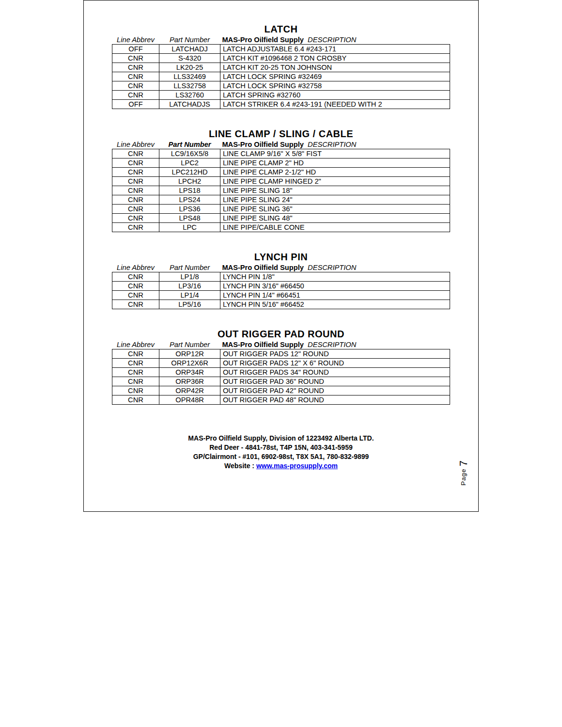LATCH
| Line Abbrev | Part Number | MAS-Pro Oilfield Supply DESCRIPTION |
| --- | --- | --- |
| OFF | LATCHADJ | LATCH ADJUSTABLE 6.4 #243-171 |
| CNR | S-4320 | LATCH KIT #1096468 2 TON CROSBY |
| CNR | LK20-25 | LATCH KIT 20-25 TON JOHNSON |
| CNR | LLS32469 | LATCH LOCK SPRING #32469 |
| CNR | LLS32758 | LATCH LOCK SPRING #32758 |
| CNR | LS32760 | LATCH SPRING #32760 |
| OFF | LATCHADJS | LATCH STRIKER 6.4 #243-191 (NEEDED WITH 2 |
LINE CLAMP / SLING / CABLE
| Line Abbrev | Part Number | MAS-Pro Oilfield Supply DESCRIPTION |
| --- | --- | --- |
| CNR | LC9/16X5/8 | LINE CLAMP 9/16" X 5/8" FIST |
| CNR | LPC2 | LINE PIPE CLAMP 2" HD |
| CNR | LPC212HD | LINE PIPE CLAMP 2-1/2" HD |
| CNR | LPCH2 | LINE PIPE CLAMP HINGED 2" |
| CNR | LPS18 | LINE PIPE SLING 18" |
| CNR | LPS24 | LINE PIPE SLING 24" |
| CNR | LPS36 | LINE PIPE SLING 36" |
| CNR | LPS48 | LINE PIPE SLING 48" |
| CNR | LPC | LINE PIPE/CABLE CONE |
LYNCH PIN
| Line Abbrev | Part Number | MAS-Pro Oilfield Supply DESCRIPTION |
| --- | --- | --- |
| CNR | LP1/8 | LYNCH PIN 1/8" |
| CNR | LP3/16 | LYNCH PIN 3/16" #66450 |
| CNR | LP1/4 | LYNCH PIN 1/4" #66451 |
| CNR | LP5/16 | LYNCH PIN 5/16" #66452 |
OUT RIGGER PAD ROUND
| Line Abbrev | Part Number | MAS-Pro Oilfield Supply DESCRIPTION |
| --- | --- | --- |
| CNR | ORP12R | OUT RIGGER PADS 12" ROUND |
| CNR | ORP12X6R | OUT RIGGER PADS 12" X 6" ROUND |
| CNR | ORP34R | OUT RIGGER PADS 34" ROUND |
| CNR | ORP36R | OUT RIGGER PAD 36" ROUND |
| CNR | ORP42R | OUT RIGGER PAD 42" ROUND |
| CNR | OPR48R | OUT RIGGER PAD 48" ROUND |
MAS-Pro Oilfield Supply, Division of 1223492 Alberta LTD.
Red Deer - 4841-78st, T4P 15N, 403-341-5959
GP/Clairmont - #101, 6902-98st, T8X 5A1, 780-832-9899
Website : www.mas-prosupply.com
Page 7